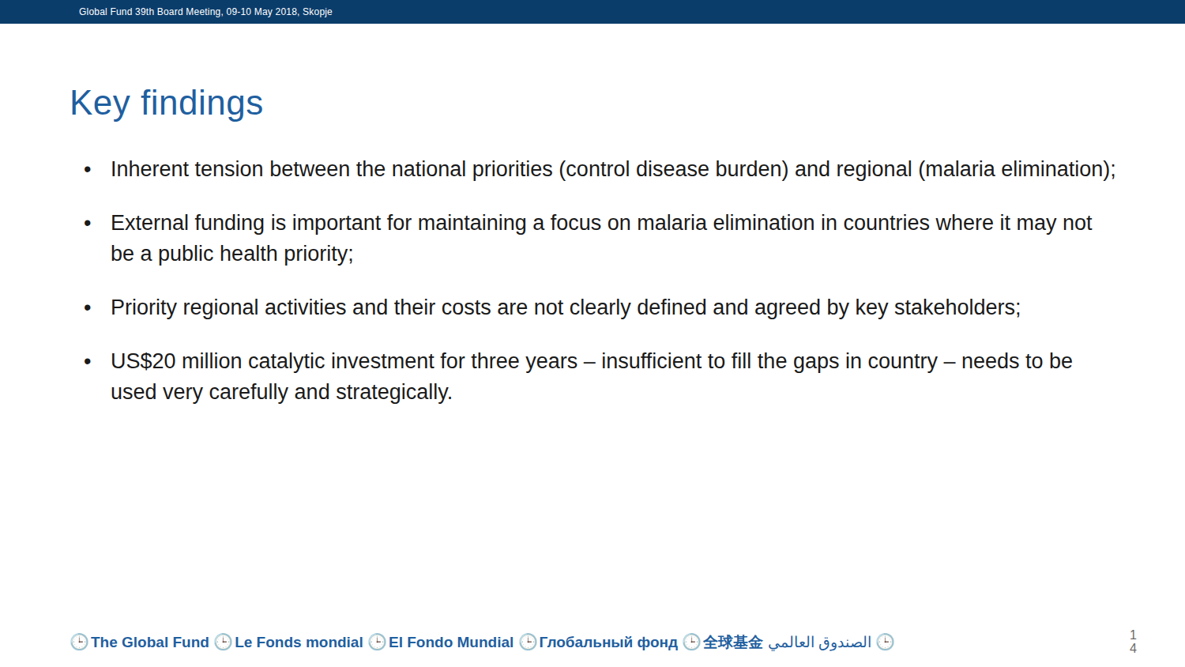Global Fund 39th Board Meeting, 09-10 May 2018, Skopje
Key findings
Inherent tension between the national priorities (control disease burden) and regional (malaria elimination);
External funding is important for maintaining a focus on malaria elimination in countries where it may not be a public health priority;
Priority regional activities and their costs are not clearly defined and agreed by key stakeholders;
US$20 million catalytic investment for three years – insufficient to fill the gaps in country – needs to be used very carefully and strategically.
🕒The Global Fund 🕒Le Fonds mondial 🕒El Fondo Mundial 🕒Глобальный фонд 🕒全球基金 الصندوق العالمي 🕒
1
4